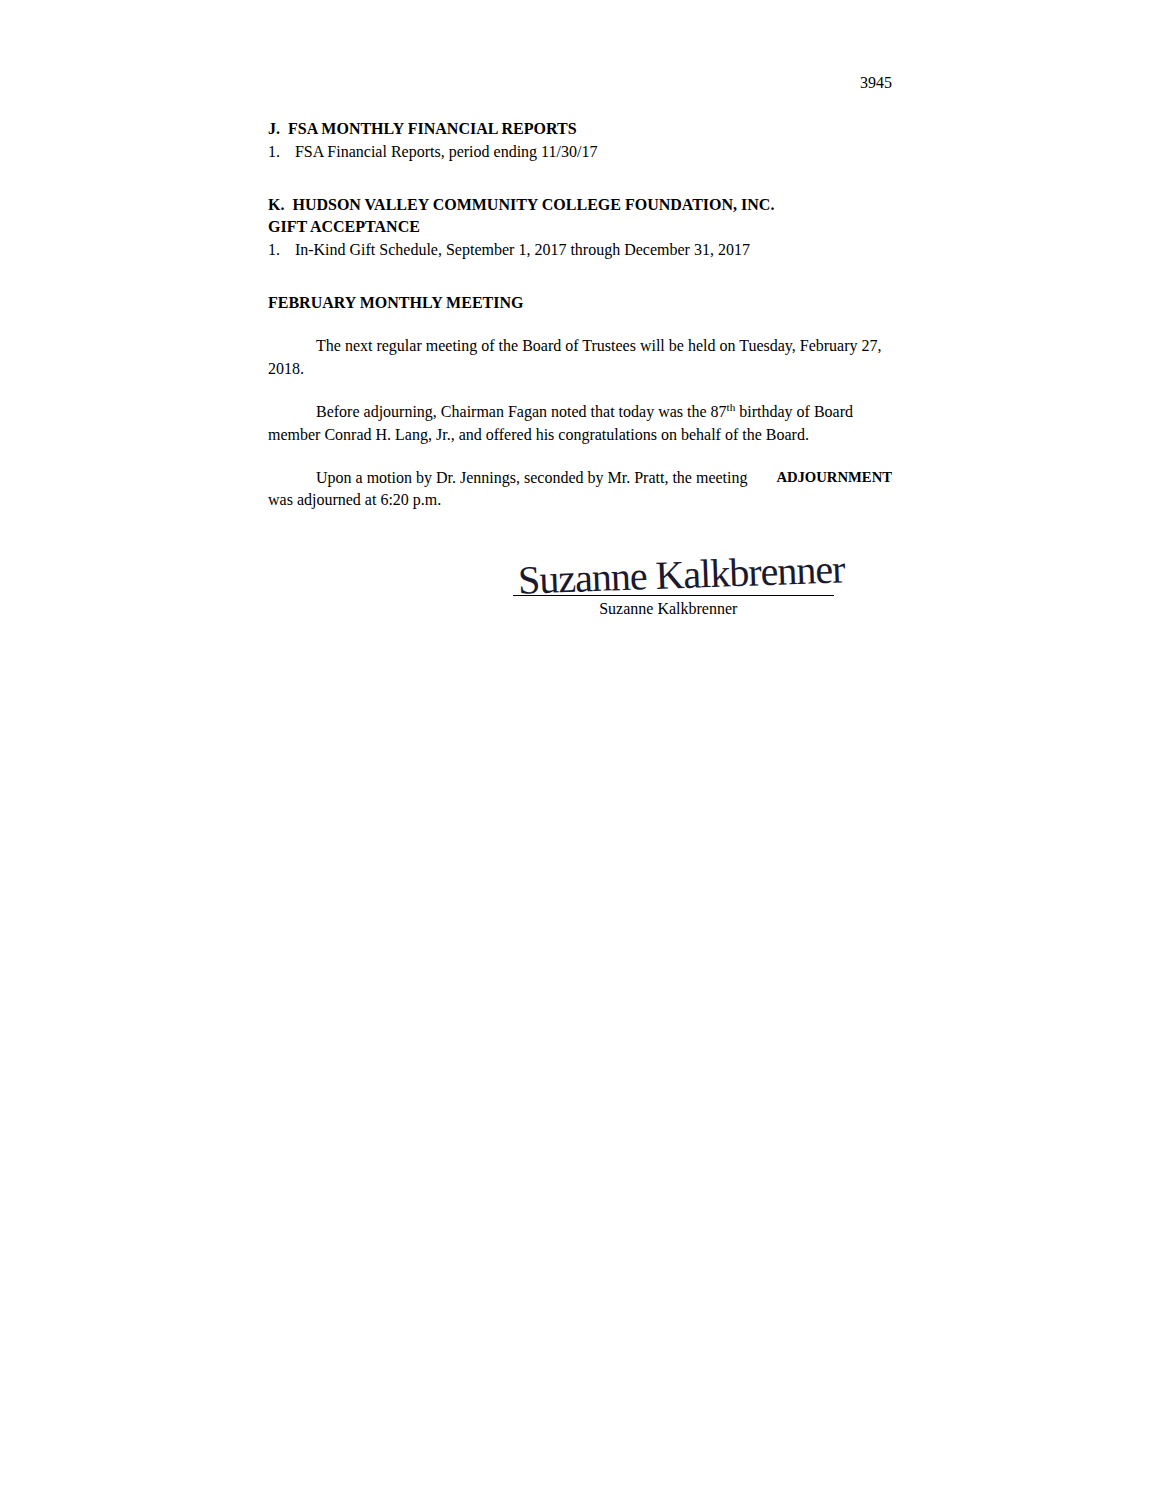3945
J. FSA MONTHLY FINANCIAL REPORTS
1. FSA Financial Reports, period ending 11/30/17
K. HUDSON VALLEY COMMUNITY COLLEGE FOUNDATION, INC.
GIFT ACCEPTANCE
1. In-Kind Gift Schedule, September 1, 2017 through December 31, 2017
FEBRUARY MONTHLY MEETING
The next regular meeting of the Board of Trustees will be held on Tuesday, February 27, 2018.
Before adjourning, Chairman Fagan noted that today was the 87th birthday of Board member Conrad H. Lang, Jr., and offered his congratulations on behalf of the Board.
Upon a motion by Dr. Jennings, seconded by Mr. Pratt, the meeting was adjourned at 6:20 p.m.
ADJOURNMENT
Suzanne Kalkbrenner
Suzanne Kalkbrenner